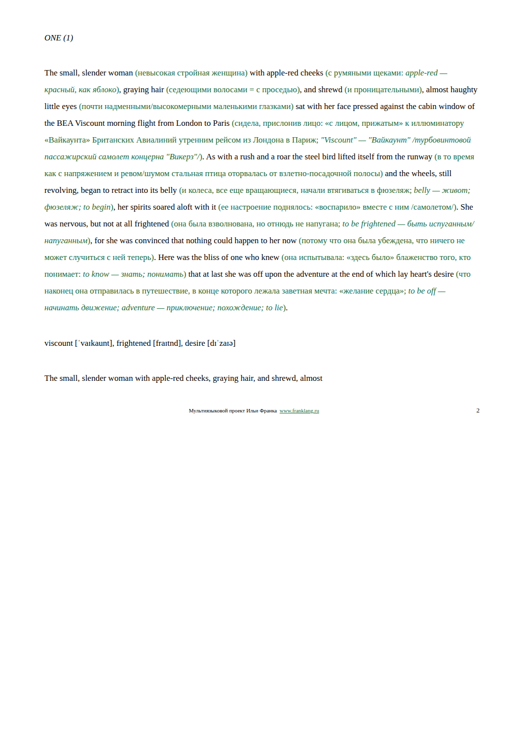ONE (1)
The small, slender woman (невысокая стройная женщина) with apple-red cheeks (с румяными щеками: apple-red — красный, как яблоко), graying hair (седеющими волосами = с проседью), and shrewd (и проницательными), almost haughty little eyes (почти надменными/высокомерными маленькими глазками) sat with her face pressed against the cabin window of the BEA Viscount morning flight from London to Paris (сидела, прислонив лицо: «с лицом, прижатым» к иллюминатору «Вайкаунта» Британских Авиалиний утренним рейсом из Лондона в Париж; "Viscount" — "Вайкаунт" /турбовинтовой пассажирский самолет концерна "Викерз"/). As with a rush and a roar the steel bird lifted itself from the runway (в то время как с напряжением и ревом/шумом стальная птица оторвалась от взлетно-посадочной полосы) and the wheels, still revolving, began to retract into its belly (и колеса, все еще вращающиеся, начали втягиваться в фюзеляж; belly — живот; фюзеляж; to begin), her spirits soared aloft with it (ее настроение поднялось: «воспарило» вместе с ним /самолетом/). She was nervous, but not at all frightened (она была взволнована, но отнюдь не напугана; to be frightened — быть испуганным/напуганным), for she was convinced that nothing could happen to her now (потому что она была убеждена, что ничего не может случиться с ней теперь). Here was the bliss of one who knew (она испытывала: «здесь было» блаженство того, кто понимает: to know — знать; понимать) that at last she was off upon the adventure at the end of which lay heart's desire (что наконец она отправилась в путешествие, в конце которого лежала заветная мечта: «желание сердца»; to be off — начинать движение; adventure — приключение; похождение; to lie).
viscount [ˈvaɪkaunt], frightened [fraɪtnd], desire [dɪˈzaɪə]
The small, slender woman with apple-red cheeks, graying hair, and shrewd, almost
Мультиязыковой проект Ильи Франка www.franklang.ru
2